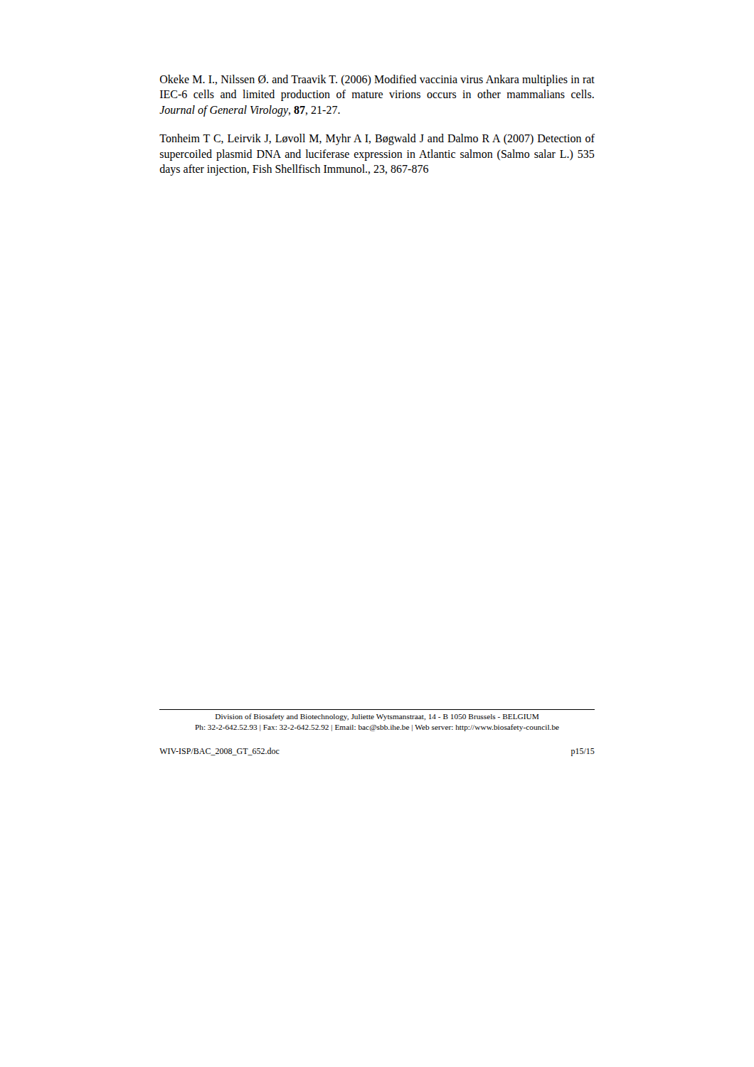Okeke M. I., Nilssen Ø. and Traavik T. (2006) Modified vaccinia virus Ankara multiplies in rat IEC-6 cells and limited production of mature virions occurs in other mammalians cells. Journal of General Virology, 87, 21-27.
Tonheim T C, Leirvik J, Løvoll M, Myhr A I, Bøgwald J and Dalmo R A (2007) Detection of supercoiled plasmid DNA and luciferase expression in Atlantic salmon (Salmo salar L.) 535 days after injection, Fish Shellfisch Immunol., 23, 867-876
Division of Biosafety and Biotechnology, Juliette Wytsmanstraat, 14 - B 1050 Brussels - BELGIUM
Ph: 32-2-642.52.93 | Fax: 32-2-642.52.92 | Email: bac@sbb.ihe.be | Web server: http://www.biosafety-council.be
WIV-ISP/BAC_2008_GT_652.doc p15/15